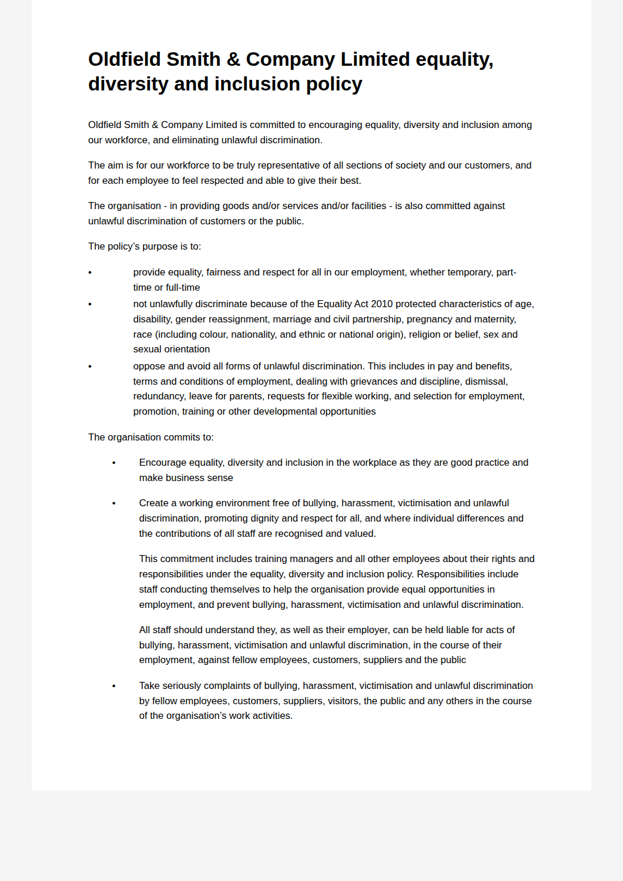Oldfield Smith & Company Limited equality, diversity and inclusion policy
Oldfield Smith & Company Limited is committed to encouraging equality, diversity and inclusion among our workforce, and eliminating unlawful discrimination.
The aim is for our workforce to be truly representative of all sections of society and our customers, and for each employee to feel respected and able to give their best.
The organisation - in providing goods and/or services and/or facilities - is also committed against unlawful discrimination of customers or the public.
The policy’s purpose is to:
provide equality, fairness and respect for all in our employment, whether temporary, part-time or full-time
not unlawfully discriminate because of the Equality Act 2010 protected characteristics of age, disability, gender reassignment, marriage and civil partnership, pregnancy and maternity, race (including colour, nationality, and ethnic or national origin), religion or belief, sex and sexual orientation
oppose and avoid all forms of unlawful discrimination. This includes in pay and benefits, terms and conditions of employment, dealing with grievances and discipline, dismissal, redundancy, leave for parents, requests for flexible working, and selection for employment, promotion, training or other developmental opportunities
The organisation commits to:
Encourage equality, diversity and inclusion in the workplace as they are good practice and make business sense
Create a working environment free of bullying, harassment, victimisation and unlawful discrimination, promoting dignity and respect for all, and where individual differences and the contributions of all staff are recognised and valued.
This commitment includes training managers and all other employees about their rights and responsibilities under the equality, diversity and inclusion policy. Responsibilities include staff conducting themselves to help the organisation provide equal opportunities in employment, and prevent bullying, harassment, victimisation and unlawful discrimination.
All staff should understand they, as well as their employer, can be held liable for acts of bullying, harassment, victimisation and unlawful discrimination, in the course of their employment, against fellow employees, customers, suppliers and the public
Take seriously complaints of bullying, harassment, victimisation and unlawful discrimination by fellow employees, customers, suppliers, visitors, the public and any others in the course of the organisation’s work activities.